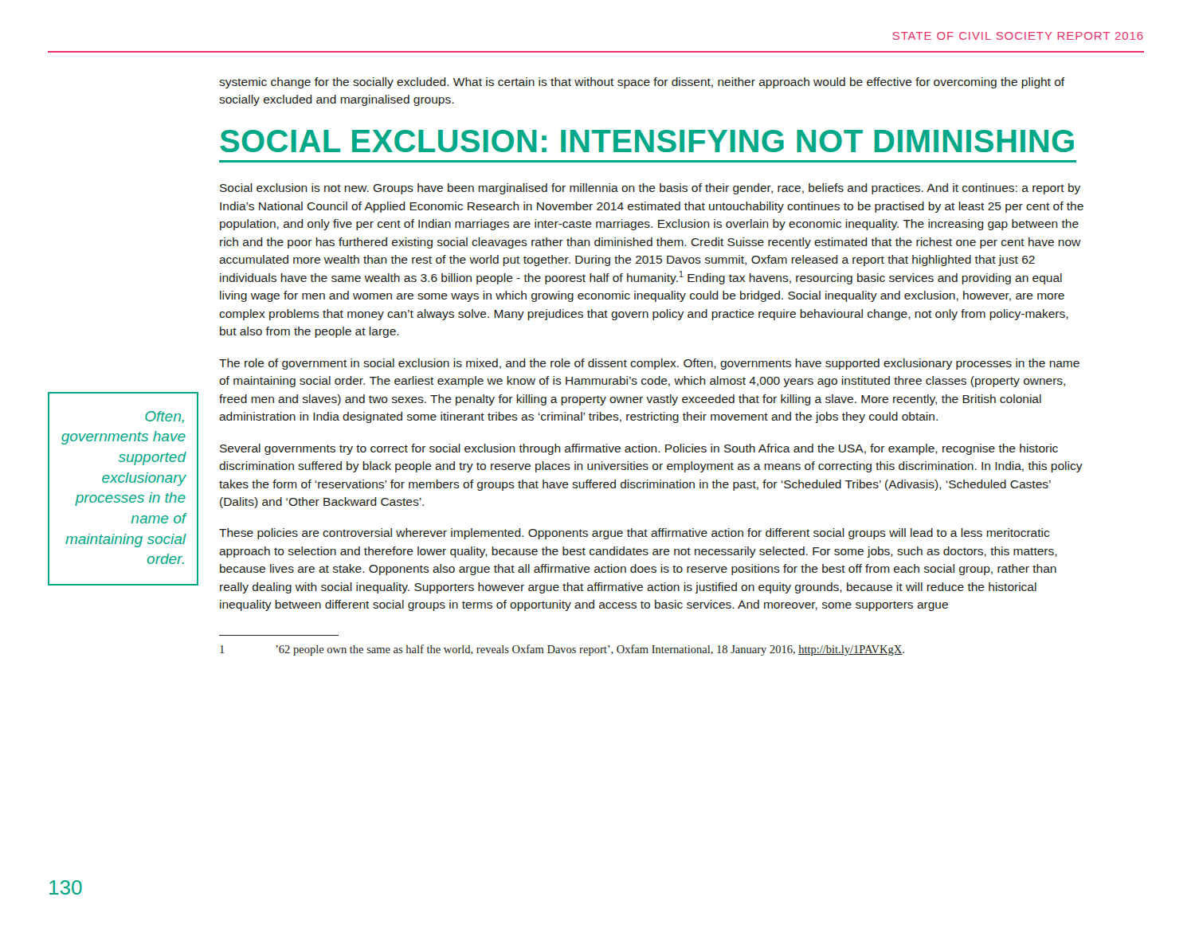State of Civil Society Report 2016
Often, governments have supported exclusionary processes in the name of maintaining social order.
systemic change for the socially excluded. What is certain is that without space for dissent, neither approach would be effective for overcoming the plight of socially excluded and marginalised groups.
Social Exclusion: Intensifying Not Diminishing
Social exclusion is not new. Groups have been marginalised for millennia on the basis of their gender, race, beliefs and practices. And it continues: a report by India’s National Council of Applied Economic Research in November 2014 estimated that untouchability continues to be practised by at least 25 per cent of the population, and only five per cent of Indian marriages are inter-caste marriages. Exclusion is overlain by economic inequality. The increasing gap between the rich and the poor has furthered existing social cleavages rather than diminished them. Credit Suisse recently estimated that the richest one per cent have now accumulated more wealth than the rest of the world put together. During the 2015 Davos summit, Oxfam released a report that highlighted that just 62 individuals have the same wealth as 3.6 billion people - the poorest half of humanity.1 Ending tax havens, resourcing basic services and providing an equal living wage for men and women are some ways in which growing economic inequality could be bridged. Social inequality and exclusion, however, are more complex problems that money can’t always solve. Many prejudices that govern policy and practice require behavioural change, not only from policy-makers, but also from the people at large.
The role of government in social exclusion is mixed, and the role of dissent complex. Often, governments have supported exclusionary processes in the name of maintaining social order. The earliest example we know of is Hammurabi’s code, which almost 4,000 years ago instituted three classes (property owners, freed men and slaves) and two sexes. The penalty for killing a property owner vastly exceeded that for killing a slave. More recently, the British colonial administration in India designated some itinerant tribes as ‘criminal’ tribes, restricting their movement and the jobs they could obtain.
Several governments try to correct for social exclusion through affirmative action. Policies in South Africa and the USA, for example, recognise the historic discrimination suffered by black people and try to reserve places in universities or employment as a means of correcting this discrimination. In India, this policy takes the form of ‘reservations’ for members of groups that have suffered discrimination in the past, for ‘Scheduled Tribes’ (Adivasis), ‘Scheduled Castes’ (Dalits) and ‘Other Backward Castes’.
These policies are controversial wherever implemented. Opponents argue that affirmative action for different social groups will lead to a less meritocratic approach to selection and therefore lower quality, because the best candidates are not necessarily selected. For some jobs, such as doctors, this matters, because lives are at stake. Opponents also argue that all affirmative action does is to reserve positions for the best off from each social group, rather than really dealing with social inequality. Supporters however argue that affirmative action is justified on equity grounds, because it will reduce the historical inequality between different social groups in terms of opportunity and access to basic services. And moreover, some supporters argue
1’62 people own the same as half the world, reveals Oxfam Davos report’, Oxfam International, 18 January 2016, http://bit.ly/1PAVKgX.
130